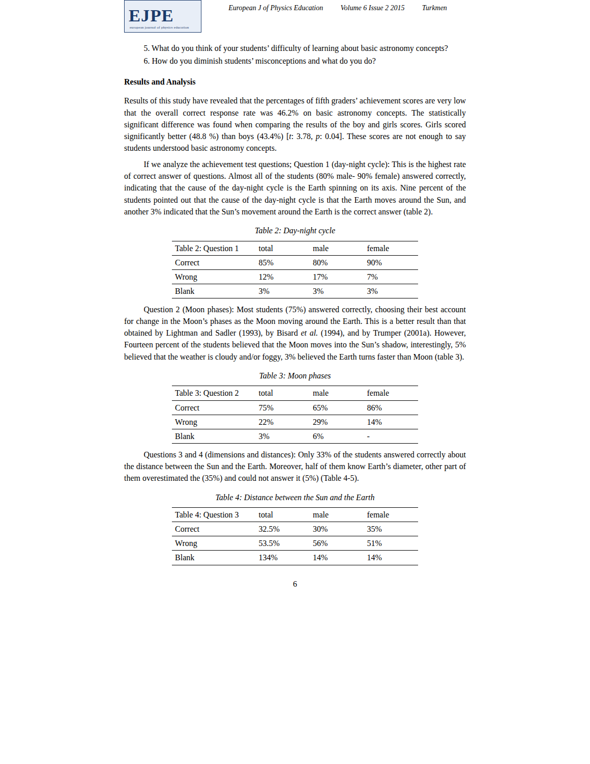EJPE
european journal of physics education
European J of Physics Education Volume 6 Issue 2 2015 Turkmen
5. What do you think of your students’ difficulty of learning about basic astronomy concepts?
6. How do you diminish students’ misconceptions and what do you do?
Results and Analysis
Results of this study have revealed that the percentages of fifth graders’ achievement scores are very low that the overall correct response rate was 46.2% on basic astronomy concepts. The statistically significant difference was found when comparing the results of the boy and girls scores. Girls scored significantly better (48.8 %) than boys (43.4%) [t: 3.78, p: 0.04]. These scores are not enough to say students understood basic astronomy concepts.
If we analyze the achievement test questions; Question 1 (day-night cycle): This is the highest rate of correct answer of questions. Almost all of the students (80% male- 90% female) answered correctly, indicating that the cause of the day-night cycle is the Earth spinning on its axis. Nine percent of the students pointed out that the cause of the day-night cycle is that the Earth moves around the Sun, and another 3% indicated that the Sun’s movement around the Earth is the correct answer (table 2).
Table 2: Day-night cycle
| Table 2: Question 1 | total | male | female |
| --- | --- | --- | --- |
| Correct | 85% | 80% | 90% |
| Wrong | 12% | 17% | 7% |
| Blank | 3% | 3% | 3% |
Question 2 (Moon phases): Most students (75%) answered correctly, choosing their best account for change in the Moon’s phases as the Moon moving around the Earth. This is a better result than that obtained by Lightman and Sadler (1993), by Bisard et al. (1994), and by Trumper (2001a). However, Fourteen percent of the students believed that the Moon moves into the Sun’s shadow, interestingly, 5% believed that the weather is cloudy and/or foggy, 3% believed the Earth turns faster than Moon (table 3).
Table 3: Moon phases
| Table 3: Question 2 | total | male | female |
| --- | --- | --- | --- |
| Correct | 75% | 65% | 86% |
| Wrong | 22% | 29% | 14% |
| Blank | 3% | 6% | - |
Questions 3 and 4 (dimensions and distances): Only 33% of the students answered correctly about the distance between the Sun and the Earth. Moreover, half of them know Earth’s diameter, other part of them overestimated the (35%) and could not answer it (5%) (Table 4-5).
Table 4: Distance between the Sun and the Earth
| Table 4: Question 3 | total | male | female |
| --- | --- | --- | --- |
| Correct | 32.5% | 30% | 35% |
| Wrong | 53.5% | 56% | 51% |
| Blank | 134% | 14% | 14% |
6